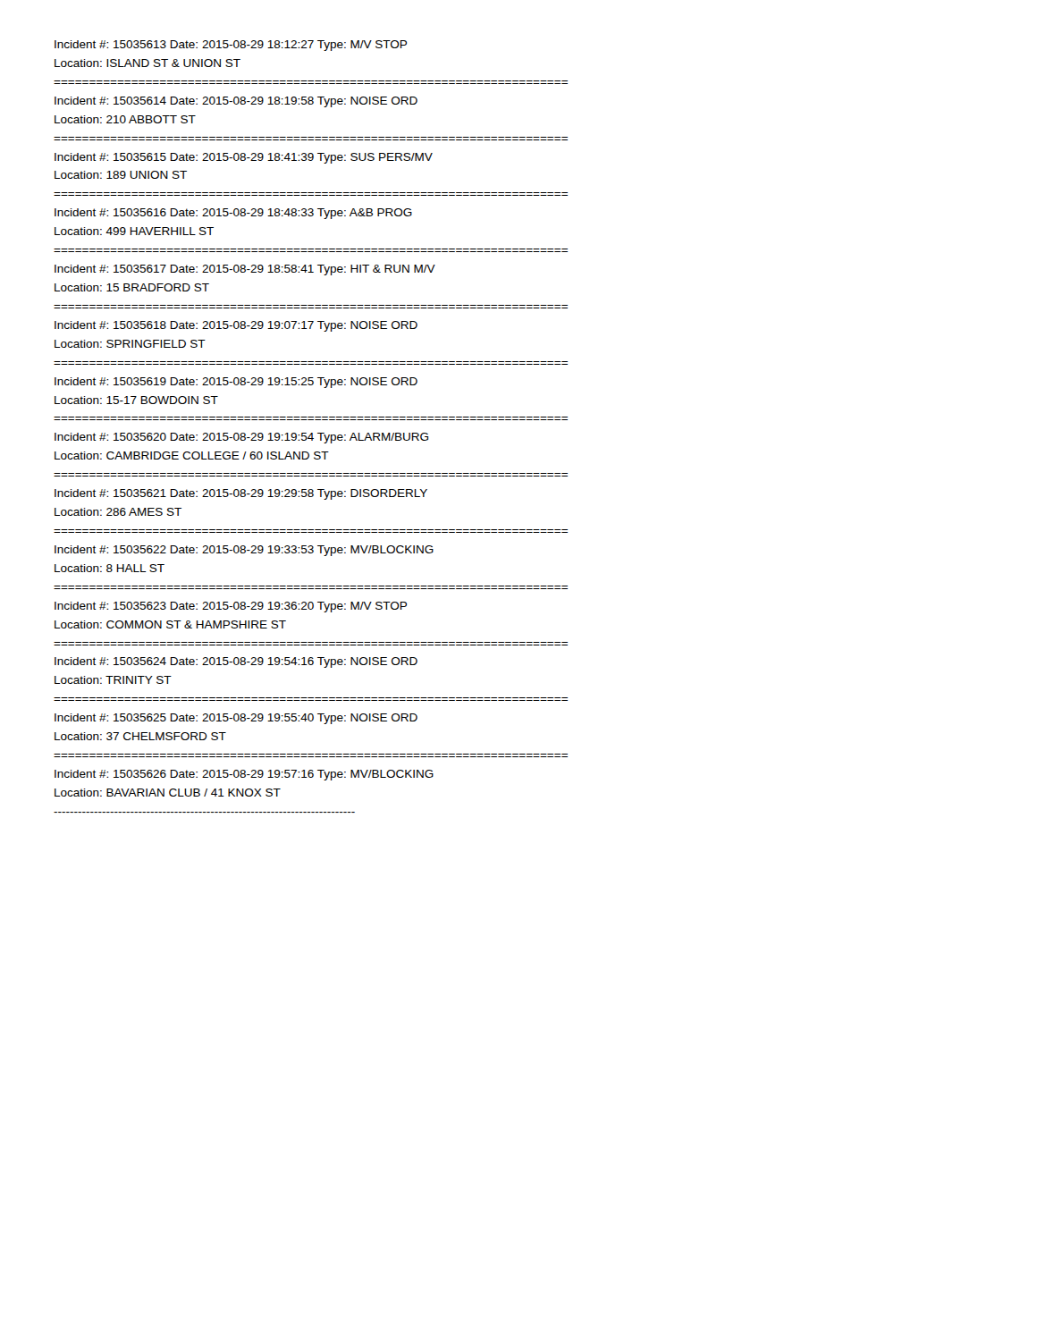Incident #: 15035613 Date: 2015-08-29 18:12:27 Type: M/V STOP
Location: ISLAND ST & UNION ST
=========================================================================
Incident #: 15035614 Date: 2015-08-29 18:19:58 Type: NOISE ORD
Location: 210 ABBOTT ST
=========================================================================
Incident #: 15035615 Date: 2015-08-29 18:41:39 Type: SUS PERS/MV
Location: 189 UNION ST
=========================================================================
Incident #: 15035616 Date: 2015-08-29 18:48:33 Type: A&B PROG
Location: 499 HAVERHILL ST
=========================================================================
Incident #: 15035617 Date: 2015-08-29 18:58:41 Type: HIT & RUN M/V
Location: 15 BRADFORD ST
=========================================================================
Incident #: 15035618 Date: 2015-08-29 19:07:17 Type: NOISE ORD
Location: SPRINGFIELD ST
=========================================================================
Incident #: 15035619 Date: 2015-08-29 19:15:25 Type: NOISE ORD
Location: 15-17 BOWDOIN ST
=========================================================================
Incident #: 15035620 Date: 2015-08-29 19:19:54 Type: ALARM/BURG
Location: CAMBRIDGE COLLEGE / 60 ISLAND ST
=========================================================================
Incident #: 15035621 Date: 2015-08-29 19:29:58 Type: DISORDERLY
Location: 286 AMES ST
=========================================================================
Incident #: 15035622 Date: 2015-08-29 19:33:53 Type: MV/BLOCKING
Location: 8 HALL ST
=========================================================================
Incident #: 15035623 Date: 2015-08-29 19:36:20 Type: M/V STOP
Location: COMMON ST & HAMPSHIRE ST
=========================================================================
Incident #: 15035624 Date: 2015-08-29 19:54:16 Type: NOISE ORD
Location: TRINITY ST
=========================================================================
Incident #: 15035625 Date: 2015-08-29 19:55:40 Type: NOISE ORD
Location: 37 CHELMSFORD ST
=========================================================================
Incident #: 15035626 Date: 2015-08-29 19:57:16 Type: MV/BLOCKING
Location: BAVARIAN CLUB / 41 KNOX ST
---------------------------------------------------------------------------